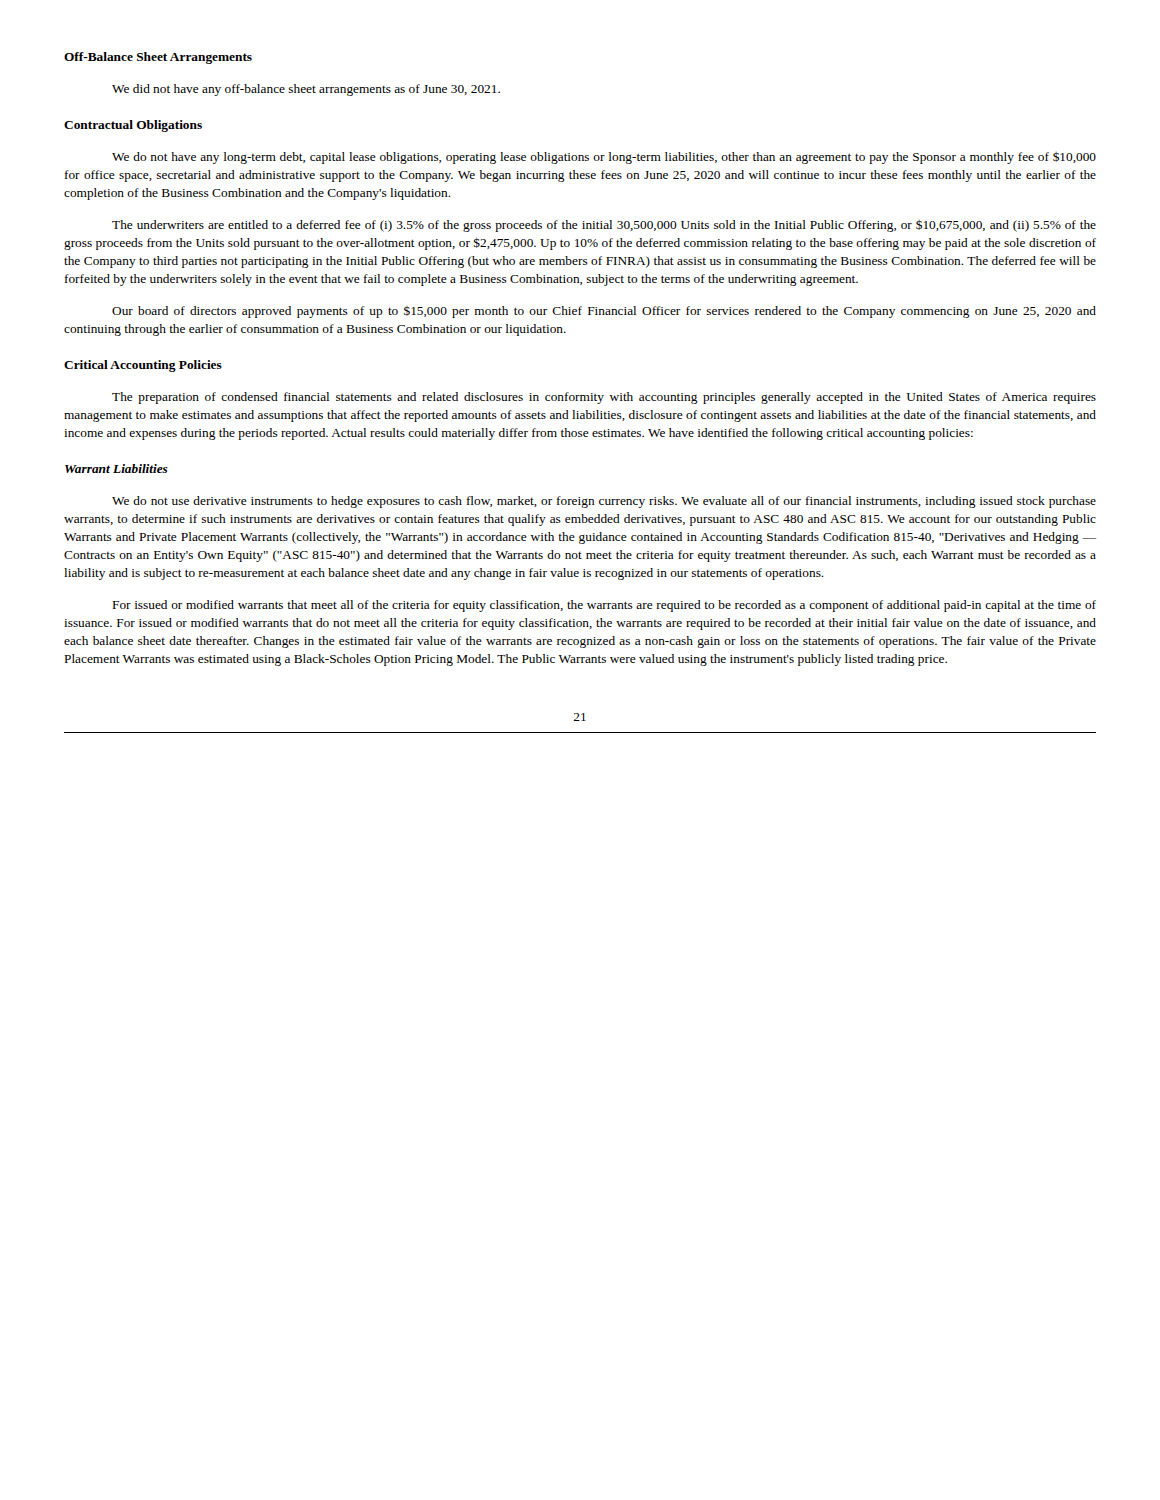Off-Balance Sheet Arrangements
We did not have any off-balance sheet arrangements as of June 30, 2021.
Contractual Obligations
We do not have any long-term debt, capital lease obligations, operating lease obligations or long-term liabilities, other than an agreement to pay the Sponsor a monthly fee of $10,000 for office space, secretarial and administrative support to the Company. We began incurring these fees on June 25, 2020 and will continue to incur these fees monthly until the earlier of the completion of the Business Combination and the Company's liquidation.
The underwriters are entitled to a deferred fee of (i) 3.5% of the gross proceeds of the initial 30,500,000 Units sold in the Initial Public Offering, or $10,675,000, and (ii) 5.5% of the gross proceeds from the Units sold pursuant to the over-allotment option, or $2,475,000. Up to 10% of the deferred commission relating to the base offering may be paid at the sole discretion of the Company to third parties not participating in the Initial Public Offering (but who are members of FINRA) that assist us in consummating the Business Combination. The deferred fee will be forfeited by the underwriters solely in the event that we fail to complete a Business Combination, subject to the terms of the underwriting agreement.
Our board of directors approved payments of up to $15,000 per month to our Chief Financial Officer for services rendered to the Company commencing on June 25, 2020 and continuing through the earlier of consummation of a Business Combination or our liquidation.
Critical Accounting Policies
The preparation of condensed financial statements and related disclosures in conformity with accounting principles generally accepted in the United States of America requires management to make estimates and assumptions that affect the reported amounts of assets and liabilities, disclosure of contingent assets and liabilities at the date of the financial statements, and income and expenses during the periods reported. Actual results could materially differ from those estimates. We have identified the following critical accounting policies:
Warrant Liabilities
We do not use derivative instruments to hedge exposures to cash flow, market, or foreign currency risks. We evaluate all of our financial instruments, including issued stock purchase warrants, to determine if such instruments are derivatives or contain features that qualify as embedded derivatives, pursuant to ASC 480 and ASC 815. We account for our outstanding Public Warrants and Private Placement Warrants (collectively, the "Warrants") in accordance with the guidance contained in Accounting Standards Codification 815-40, "Derivatives and Hedging — Contracts on an Entity's Own Equity" ("ASC 815-40") and determined that the Warrants do not meet the criteria for equity treatment thereunder. As such, each Warrant must be recorded as a liability and is subject to re-measurement at each balance sheet date and any change in fair value is recognized in our statements of operations.
For issued or modified warrants that meet all of the criteria for equity classification, the warrants are required to be recorded as a component of additional paid-in capital at the time of issuance. For issued or modified warrants that do not meet all the criteria for equity classification, the warrants are required to be recorded at their initial fair value on the date of issuance, and each balance sheet date thereafter. Changes in the estimated fair value of the warrants are recognized as a non-cash gain or loss on the statements of operations. The fair value of the Private Placement Warrants was estimated using a Black-Scholes Option Pricing Model. The Public Warrants were valued using the instrument's publicly listed trading price.
21